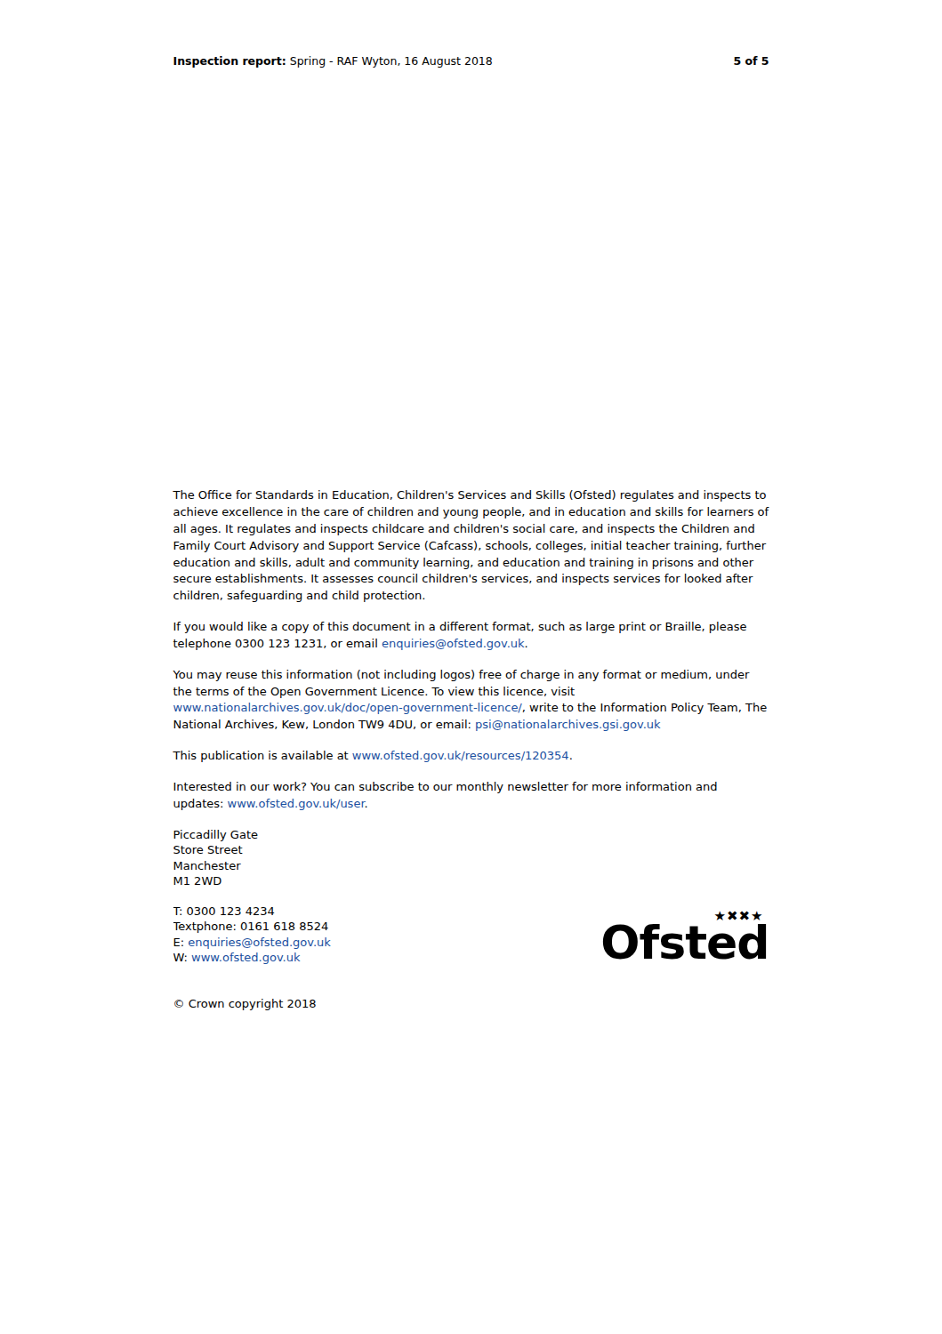Inspection report: Spring - RAF Wyton, 16 August 2018 5 of 5
The Office for Standards in Education, Children's Services and Skills (Ofsted) regulates and inspects to achieve excellence in the care of children and young people, and in education and skills for learners of all ages. It regulates and inspects childcare and children's social care, and inspects the Children and Family Court Advisory and Support Service (Cafcass), schools, colleges, initial teacher training, further education and skills, adult and community learning, and education and training in prisons and other secure establishments. It assesses council children's services, and inspects services for looked after children, safeguarding and child protection.
If you would like a copy of this document in a different format, such as large print or Braille, please telephone 0300 123 1231, or email enquiries@ofsted.gov.uk.
You may reuse this information (not including logos) free of charge in any format or medium, under the terms of the Open Government Licence. To view this licence, visit www.nationalarchives.gov.uk/doc/open-government-licence/, write to the Information Policy Team, The National Archives, Kew, London TW9 4DU, or email: psi@nationalarchives.gsi.gov.uk
This publication is available at www.ofsted.gov.uk/resources/120354.
Interested in our work? You can subscribe to our monthly newsletter for more information and updates: www.ofsted.gov.uk/user.
Piccadilly Gate
Store Street
Manchester
M1 2WD
T: 0300 123 4234
Textphone: 0161 618 8524
E: enquiries@ofsted.gov.uk
W: www.ofsted.gov.uk
★✖✖★
Ofsted
© Crown copyright 2018